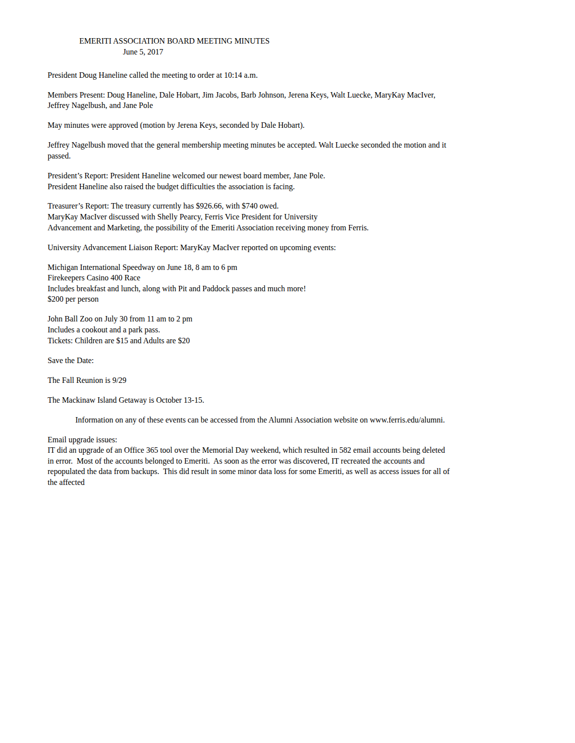EMERITI ASSOCIATION BOARD MEETING MINUTES
June 5, 2017
President Doug Haneline called the meeting to order at 10:14 a.m.
Members Present: Doug Haneline, Dale Hobart, Jim Jacobs, Barb Johnson, Jerena Keys, Walt Luecke, MaryKay MacIver, Jeffrey Nagelbush, and Jane Pole
May minutes were approved (motion by Jerena Keys, seconded by Dale Hobart).
Jeffrey Nagelbush moved that the general membership meeting minutes be accepted. Walt Luecke seconded the motion and it passed.
President’s Report: President Haneline welcomed our newest board member, Jane Pole.
President Haneline also raised the budget difficulties the association is facing.
Treasurer’s Report: The treasury currently has $926.66, with $740 owed.
MaryKay MacIver discussed with Shelly Pearcy, Ferris Vice President for University
Advancement and Marketing, the possibility of the Emeriti Association receiving money from Ferris.
University Advancement Liaison Report: MaryKay MacIver reported on upcoming events:
Michigan International Speedway on June 18, 8 am to 6 pm
Firekeepers Casino 400 Race
Includes breakfast and lunch, along with Pit and Paddock passes and much more!
$200 per person
John Ball Zoo on July 30 from 11 am to 2 pm
Includes a cookout and a park pass.
Tickets: Children are $15 and Adults are $20
Save the Date:
The Fall Reunion is 9/29
The Mackinaw Island Getaway is October 13-15.
Information on any of these events can be accessed from the Alumni Association website on www.ferris.edu/alumni.
Email upgrade issues:
IT did an upgrade of an Office 365 tool over the Memorial Day weekend, which resulted in 582 email accounts being deleted in error. Most of the accounts belonged to Emeriti. As soon as the error was discovered, IT recreated the accounts and repopulated the data from backups. This did result in some minor data loss for some Emeriti, as well as access issues for all of the affected